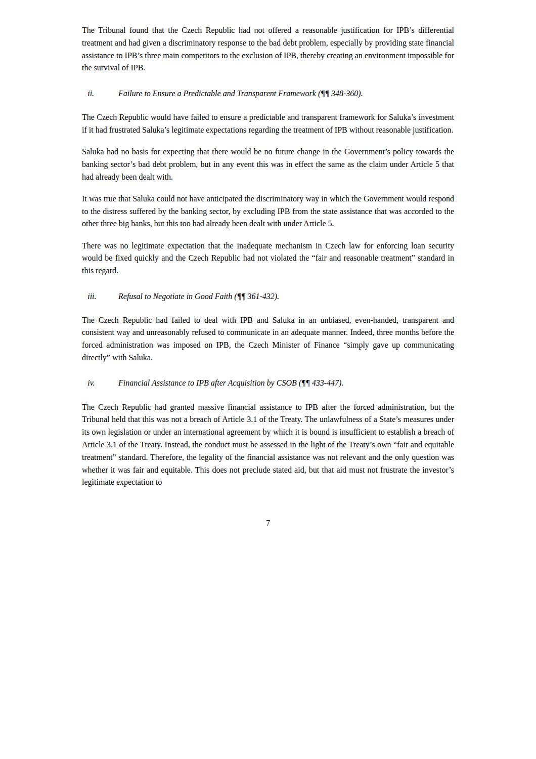The Tribunal found that the Czech Republic had not offered a reasonable justification for IPB’s differential treatment and had given a discriminatory response to the bad debt problem, especially by providing state financial assistance to IPB’s three main competitors to the exclusion of IPB, thereby creating an environment impossible for the survival of IPB.
ii. Failure to Ensure a Predictable and Transparent Framework (¶¶ 348-360).
The Czech Republic would have failed to ensure a predictable and transparent framework for Saluka’s investment if it had frustrated Saluka’s legitimate expectations regarding the treatment of IPB without reasonable justification.
Saluka had no basis for expecting that there would be no future change in the Government’s policy towards the banking sector’s bad debt problem, but in any event this was in effect the same as the claim under Article 5 that had already been dealt with.
It was true that Saluka could not have anticipated the discriminatory way in which the Government would respond to the distress suffered by the banking sector, by excluding IPB from the state assistance that was accorded to the other three big banks, but this too had already been dealt with under Article 5.
There was no legitimate expectation that the inadequate mechanism in Czech law for enforcing loan security would be fixed quickly and the Czech Republic had not violated the “fair and reasonable treatment” standard in this regard.
iii. Refusal to Negotiate in Good Faith (¶¶ 361-432).
The Czech Republic had failed to deal with IPB and Saluka in an unbiased, even-handed, transparent and consistent way and unreasonably refused to communicate in an adequate manner. Indeed, three months before the forced administration was imposed on IPB, the Czech Minister of Finance “simply gave up communicating directly” with Saluka.
iv. Financial Assistance to IPB after Acquisition by CSOB (¶¶ 433-447).
The Czech Republic had granted massive financial assistance to IPB after the forced administration, but the Tribunal held that this was not a breach of Article 3.1 of the Treaty. The unlawfulness of a State’s measures under its own legislation or under an international agreement by which it is bound is insufficient to establish a breach of Article 3.1 of the Treaty. Instead, the conduct must be assessed in the light of the Treaty’s own “fair and equitable treatment” standard. Therefore, the legality of the financial assistance was not relevant and the only question was whether it was fair and equitable. This does not preclude stated aid, but that aid must not frustrate the investor’s legitimate expectation to
7